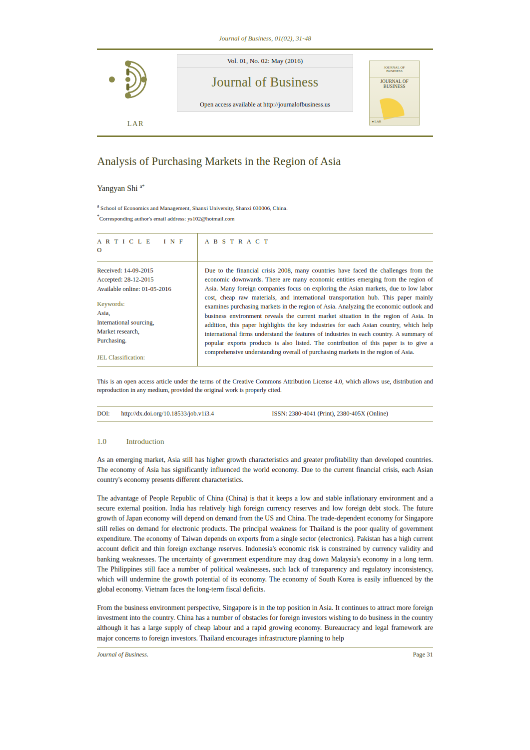Journal of Business, 01(02), 31-48
LAR
Vol. 01, No. 02: May (2016)
Journal of Business
Open access available at http://journalofbusiness.us
JOURNAL OF
BUSINESS
JOURNAL OF
BUSINESS
● LAR
Analysis of Purchasing Markets in the Region of Asia
Yangyan Shi a*
a School of Economics and Management, Shanxi University, Shanxi 030006, China.
*Corresponding author's email address: ys102@hotmail.com
| A R T I C L E I N F O | A B S T R A C T |
| Received: 14-09-2015 Accepted: 28-12-2015 Available online: 01-05-2016 Keywords: Asia, International sourcing, Market research, Purchasing. JEL Classification: | Due to the financial crisis 2008, many countries have faced the challenges from the economic downwards. There are many economic entities emerging from the region of Asia. Many foreign companies focus on exploring the Asian markets, due to low labor cost, cheap raw materials, and international transportation hub. This paper mainly examines purchasing markets in the region of Asia. Analyzing the economic outlook and business environment reveals the current market situation in the region of Asia. In addition, this paper highlights the key industries for each Asian country, which help international firms understand the features of industries in each country. A summary of popular exports products is also listed. The contribution of this paper is to give a comprehensive understanding overall of purchasing markets in the region of Asia. |
This is an open access article under the terms of the Creative Commons Attribution License 4.0, which allows use, distribution and reproduction in any medium, provided the original work is properly cited.
| DOI: http://dx.doi.org/10.18533/job.v1i3.4 | ISSN: 2380-4041 (Print), 2380-405X (Online) |
1.0 Introduction
As an emerging market, Asia still has higher growth characteristics and greater profitability than developed countries. The economy of Asia has significantly influenced the world economy. Due to the current financial crisis, each Asian country's economy presents different characteristics.
The advantage of People Republic of China (China) is that it keeps a low and stable inflationary environment and a secure external position. India has relatively high foreign currency reserves and low foreign debt stock. The future growth of Japan economy will depend on demand from the US and China. The trade-dependent economy for Singapore still relies on demand for electronic products. The principal weakness for Thailand is the poor quality of government expenditure. The economy of Taiwan depends on exports from a single sector (electronics). Pakistan has a high current account deficit and thin foreign exchange reserves. Indonesia's economic risk is constrained by currency validity and banking weaknesses. The uncertainty of government expenditure may drag down Malaysia's economy in a long term. The Philippines still face a number of political weaknesses, such lack of transparency and regulatory inconsistency, which will undermine the growth potential of its economy. The economy of South Korea is easily influenced by the global economy. Vietnam faces the long-term fiscal deficits.
From the business environment perspective, Singapore is in the top position in Asia. It continues to attract more foreign investment into the country. China has a number of obstacles for foreign investors wishing to do business in the country although it has a large supply of cheap labour and a rapid growing economy. Bureaucracy and legal framework are major concerns to foreign investors. Thailand encourages infrastructure planning to help
Journal of Business.
Page 31